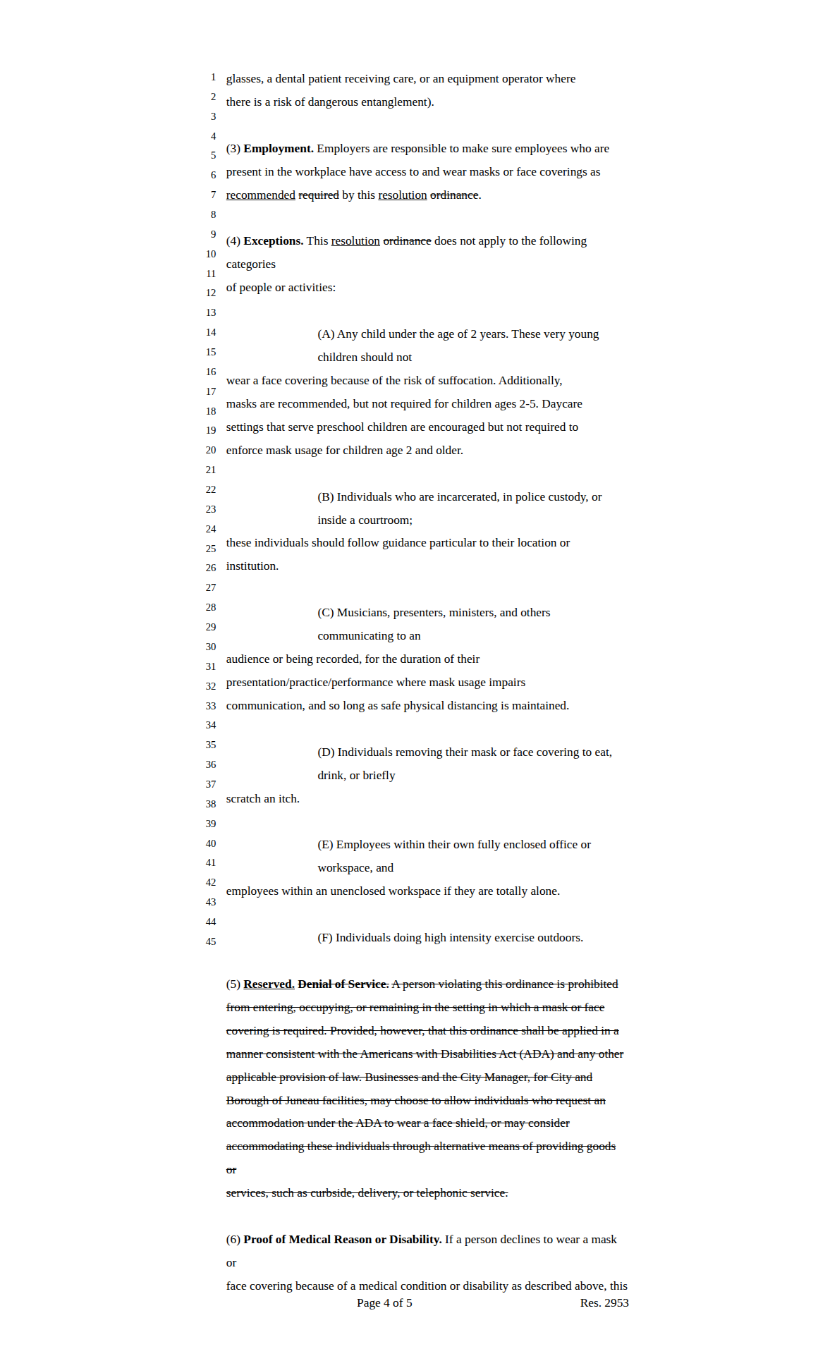1
2
3
4
5
6
7
8
9
10
11
12
13
14
15
16
17
18
19
20
21
22
23
24
25
26
27
28
29
30
31
32
33
34
35
36
37
38
39
40
41
42
43
44
45
glasses, a dental patient receiving care, or an equipment operator where
there is a risk of dangerous entanglement).
(3) Employment. Employers are responsible to make sure employees who are
present in the workplace have access to and wear masks or face coverings as
recommended required by this resolution ordinance.
(4) Exceptions. This resolution ordinance does not apply to the following categories
of people or activities:
(A) Any child under the age of 2 years. These very young children should not
wear a face covering because of the risk of suffocation. Additionally,
masks are recommended, but not required for children ages 2-5. Daycare
settings that serve preschool children are encouraged but not required to
enforce mask usage for children age 2 and older.
(B) Individuals who are incarcerated, in police custody, or inside a courtroom;
these individuals should follow guidance particular to their location or
institution.
(C) Musicians, presenters, ministers, and others communicating to an
audience or being recorded, for the duration of their
presentation/practice/performance where mask usage impairs
communication, and so long as safe physical distancing is maintained.
(D) Individuals removing their mask or face covering to eat, drink, or briefly
scratch an itch.
(E) Employees within their own fully enclosed office or workspace, and
employees within an unenclosed workspace if they are totally alone.
(F) Individuals doing high intensity exercise outdoors.
(5) Reserved. Denial of Service. A person violating this ordinance is prohibited
from entering, occupying, or remaining in the setting in which a mask or face
covering is required. Provided, however, that this ordinance shall be applied in a
manner consistent with the Americans with Disabilities Act (ADA) and any other
applicable provision of law. Businesses and the City Manager, for City and
Borough of Juneau facilities, may choose to allow individuals who request an
accommodation under the ADA to wear a face shield, or may consider
accommodating these individuals through alternative means of providing goods or
services, such as curbside, delivery, or telephonic service.
(6) Proof of Medical Reason or Disability. If a person declines to wear a mask or
face covering because of a medical condition or disability as described above, this
Page 4 of 5
Res. 2953